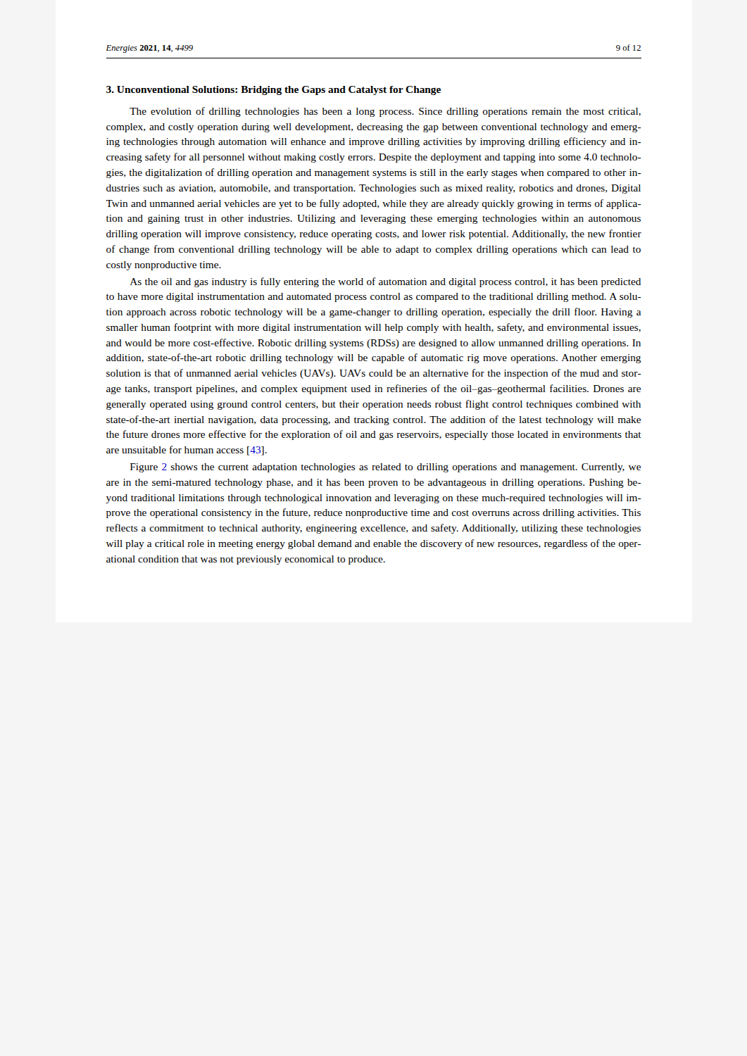Energies 2021, 14, 4499 9 of 12
3. Unconventional Solutions: Bridging the Gaps and Catalyst for Change
The evolution of drilling technologies has been a long process. Since drilling operations remain the most critical, complex, and costly operation during well development, decreasing the gap between conventional technology and emerging technologies through automation will enhance and improve drilling activities by improving drilling efficiency and increasing safety for all personnel without making costly errors. Despite the deployment and tapping into some 4.0 technologies, the digitalization of drilling operation and management systems is still in the early stages when compared to other industries such as aviation, automobile, and transportation. Technologies such as mixed reality, robotics and drones, Digital Twin and unmanned aerial vehicles are yet to be fully adopted, while they are already quickly growing in terms of application and gaining trust in other industries. Utilizing and leveraging these emerging technologies within an autonomous drilling operation will improve consistency, reduce operating costs, and lower risk potential. Additionally, the new frontier of change from conventional drilling technology will be able to adapt to complex drilling operations which can lead to costly nonproductive time.
As the oil and gas industry is fully entering the world of automation and digital process control, it has been predicted to have more digital instrumentation and automated process control as compared to the traditional drilling method. A solution approach across robotic technology will be a game-changer to drilling operation, especially the drill floor. Having a smaller human footprint with more digital instrumentation will help comply with health, safety, and environmental issues, and would be more cost-effective. Robotic drilling systems (RDSs) are designed to allow unmanned drilling operations. In addition, state-of-the-art robotic drilling technology will be capable of automatic rig move operations. Another emerging solution is that of unmanned aerial vehicles (UAVs). UAVs could be an alternative for the inspection of the mud and storage tanks, transport pipelines, and complex equipment used in refineries of the oil–gas–geothermal facilities. Drones are generally operated using ground control centers, but their operation needs robust flight control techniques combined with state-of-the-art inertial navigation, data processing, and tracking control. The addition of the latest technology will make the future drones more effective for the exploration of oil and gas reservoirs, especially those located in environments that are unsuitable for human access [43].
Figure 2 shows the current adaptation technologies as related to drilling operations and management. Currently, we are in the semi-matured technology phase, and it has been proven to be advantageous in drilling operations. Pushing beyond traditional limitations through technological innovation and leveraging on these much-required technologies will improve the operational consistency in the future, reduce nonproductive time and cost overruns across drilling activities. This reflects a commitment to technical authority, engineering excellence, and safety. Additionally, utilizing these technologies will play a critical role in meeting energy global demand and enable the discovery of new resources, regardless of the operational condition that was not previously economical to produce.